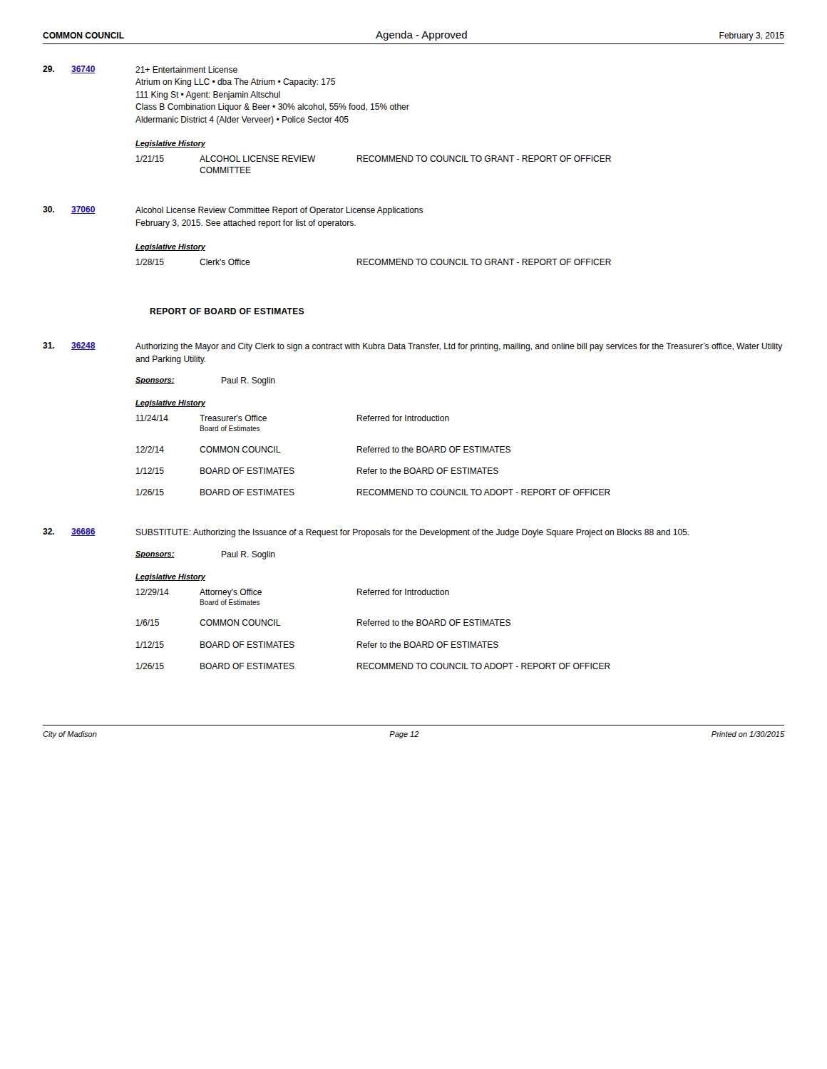COMMON COUNCIL
Agenda - Approved
February 3, 2015
29.
36740
21+ Entertainment License
Atrium on King LLC • dba The Atrium • Capacity: 175
111 King St • Agent: Benjamin Altschul
Class B Combination Liquor & Beer • 30% alcohol, 55% food, 15% other
Aldermanic District 4 (Alder Verveer) • Police Sector 405
Legislative History
| 1/21/15 | ALCOHOL LICENSE REVIEW COMMITTEE | RECOMMEND TO COUNCIL TO GRANT - REPORT OF OFFICER |
30.
37060
Alcohol License Review Committee Report of Operator License Applications
February 3, 2015. See attached report for list of operators.
Legislative History
| 1/28/15 | Clerk's Office | RECOMMEND TO COUNCIL TO GRANT - REPORT OF OFFICER |
REPORT OF BOARD OF ESTIMATES
31.
36248
Authorizing the Mayor and City Clerk to sign a contract with Kubra Data Transfer, Ltd for printing, mailing, and online bill pay services for the Treasurer’s office, Water Utility and Parking Utility.
Sponsors:
Paul R. Soglin
Legislative History
| 11/24/14 | Treasurer's Office Board of Estimates | Referred for Introduction |
| 12/2/14 | COMMON COUNCIL | Referred to the BOARD OF ESTIMATES |
| 1/12/15 | BOARD OF ESTIMATES | Refer to the BOARD OF ESTIMATES |
| 1/26/15 | BOARD OF ESTIMATES | RECOMMEND TO COUNCIL TO ADOPT - REPORT OF OFFICER |
32.
36686
SUBSTITUTE: Authorizing the Issuance of a Request for Proposals for the Development of the Judge Doyle Square Project on Blocks 88 and 105.
Sponsors:
Paul R. Soglin
Legislative History
| 12/29/14 | Attorney's Office Board of Estimates | Referred for Introduction |
| 1/6/15 | COMMON COUNCIL | Referred to the BOARD OF ESTIMATES |
| 1/12/15 | BOARD OF ESTIMATES | Refer to the BOARD OF ESTIMATES |
| 1/26/15 | BOARD OF ESTIMATES | RECOMMEND TO COUNCIL TO ADOPT - REPORT OF OFFICER |
City of Madison
Page 12
Printed on 1/30/2015